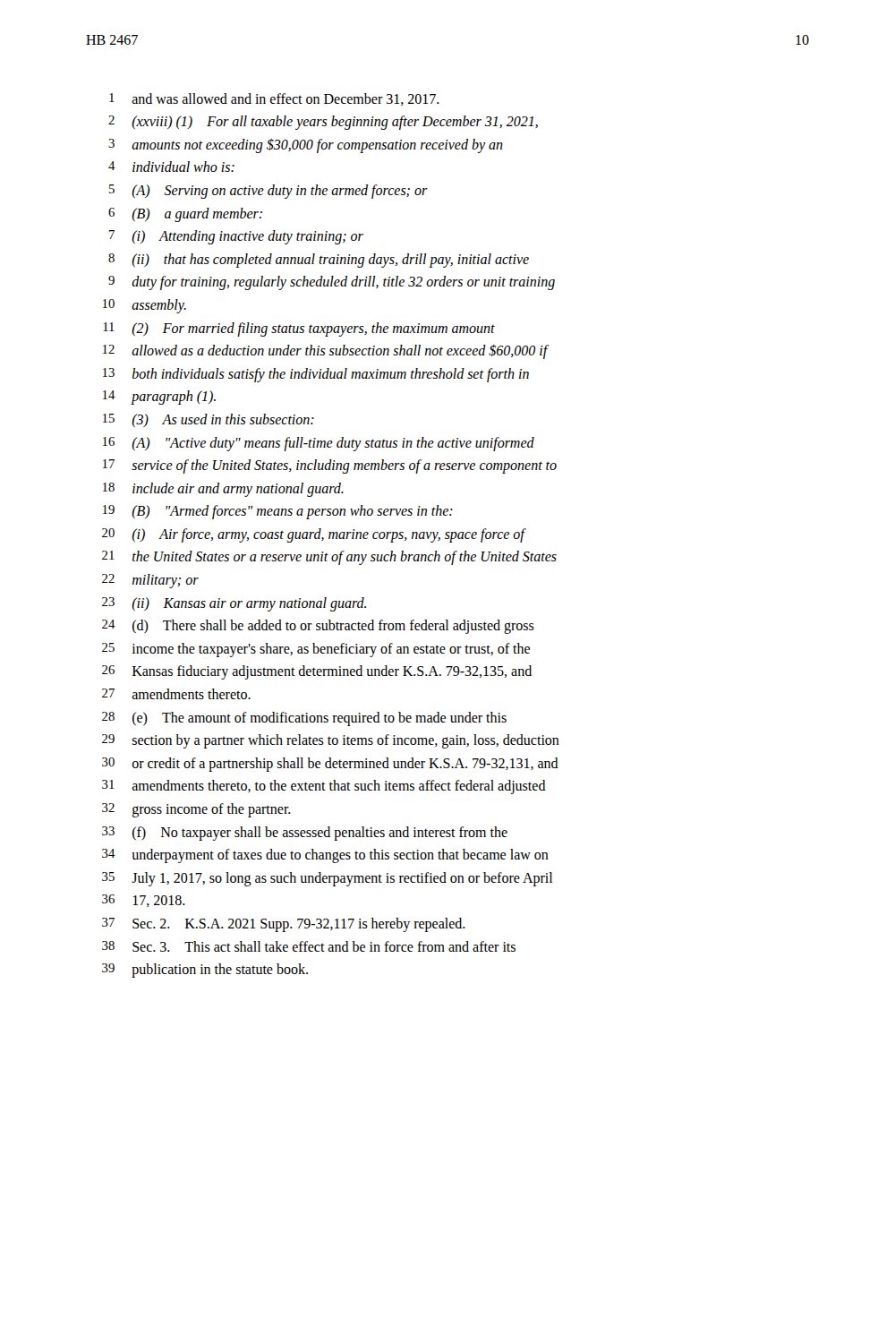HB 2467 10
and was allowed and in effect on December 31, 2017.
(xxviii) (1) For all taxable years beginning after December 31, 2021,
amounts not exceeding $30,000 for compensation received by an
individual who is:
(A) Serving on active duty in the armed forces; or
(B) a guard member:
(i) Attending inactive duty training; or
(ii) that has completed annual training days, drill pay, initial active
duty for training, regularly scheduled drill, title 32 orders or unit training
assembly.
(2) For married filing status taxpayers, the maximum amount
allowed as a deduction under this subsection shall not exceed $60,000 if
both individuals satisfy the individual maximum threshold set forth in
paragraph (1).
(3) As used in this subsection:
(A) "Active duty" means full-time duty status in the active uniformed
service of the United States, including members of a reserve component to
include air and army national guard.
(B) "Armed forces" means a person who serves in the:
(i) Air force, army, coast guard, marine corps, navy, space force of
the United States or a reserve unit of any such branch of the United States
military; or
(ii) Kansas air or army national guard.
(d) There shall be added to or subtracted from federal adjusted gross
income the taxpayer's share, as beneficiary of an estate or trust, of the
Kansas fiduciary adjustment determined under K.S.A. 79-32,135, and
amendments thereto.
(e) The amount of modifications required to be made under this
section by a partner which relates to items of income, gain, loss, deduction
or credit of a partnership shall be determined under K.S.A. 79-32,131, and
amendments thereto, to the extent that such items affect federal adjusted
gross income of the partner.
(f) No taxpayer shall be assessed penalties and interest from the
underpayment of taxes due to changes to this section that became law on
July 1, 2017, so long as such underpayment is rectified on or before April
17, 2018.
Sec. 2. K.S.A. 2021 Supp. 79-32,117 is hereby repealed.
Sec. 3. This act shall take effect and be in force from and after its
publication in the statute book.